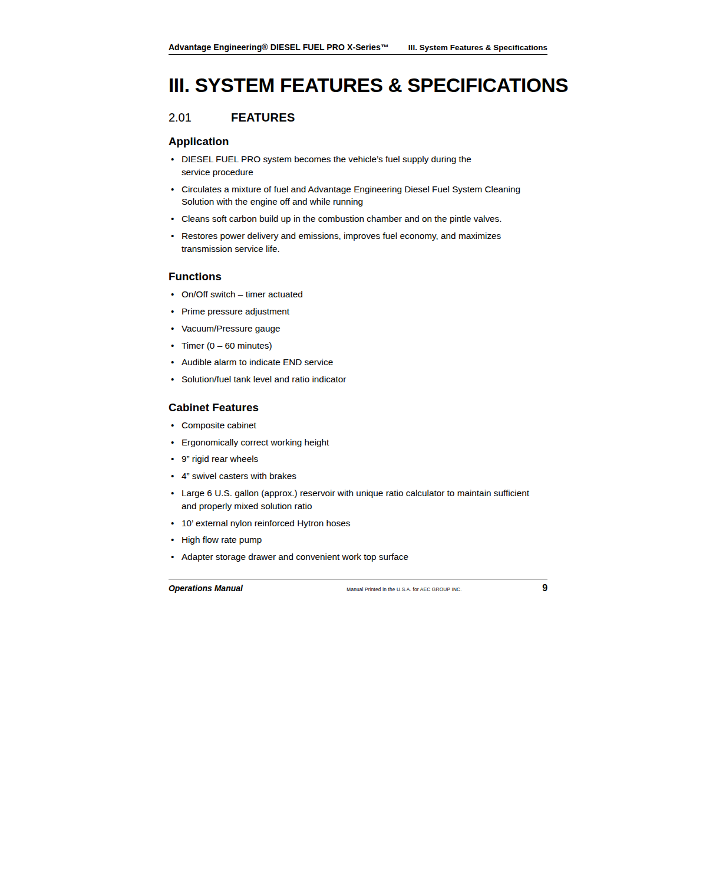Advantage Engineering® DIESEL FUEL PRO X-Series™ III. System Features & Specifications
III. SYSTEM FEATURES & SPECIFICATIONS
2.01 FEATURES
Application
DIESEL FUEL PRO system becomes the vehicle’s fuel supply during theservice procedure
Circulates a mixture of fuel and Advantage Engineering Diesel Fuel System CleaningSolution with the engine off and while running
Cleans soft carbon build up in the combustion chamber and on the pintle valves.
Restores power delivery and emissions, improves fuel economy, and maximizestransmission service life.
Functions
On/Off switch – timer actuated
Prime pressure adjustment
Vacuum/Pressure gauge
Timer (0 – 60 minutes)
Audible alarm to indicate END service
Solution/fuel tank level and ratio indicator
Cabinet Features
Composite cabinet
Ergonomically correct working height
9” rigid rear wheels
4” swivel casters with brakes
Large 6 U.S. gallon (approx.) reservoir with unique ratio calculator to maintain sufficientand properly mixed solution ratio
10’ external nylon reinforced Hytron hoses
High flow rate pump
Adapter storage drawer and convenient work top surface
Operations Manual Manual Printed in the U.S.A. for AEC GROUP INC. 9